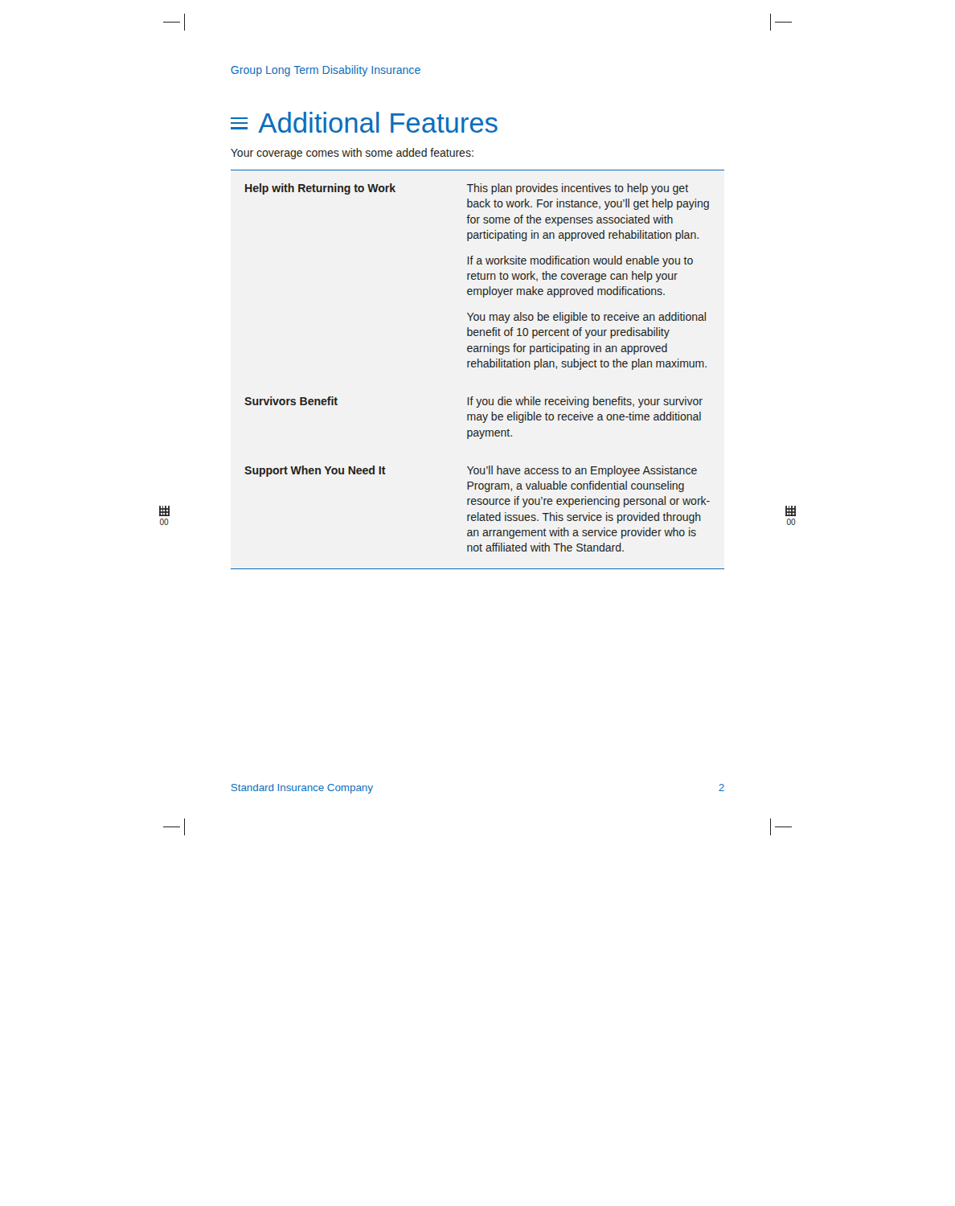00
00
Group Long Term Disability Insurance
Additional Features
Your coverage comes with some added features:
| Help with Returning to Work | This plan provides incentives to help you get back to work. For instance, you’ll get help paying for some of the expenses associated with participating in an approved rehabilitation plan. If a worksite modification would enable you to return to work, the coverage can help your employer make approved modifications. You may also be eligible to receive an additional benefit of 10 percent of your predisability earnings for participating in an approved rehabilitation plan, subject to the plan maximum. |
| Survivors Benefit | If you die while receiving benefits, your survivor may be eligible to receive a one-time additional payment. |
| Support When You Need It | You’ll have access to an Employee Assistance Program, a valuable confidential counseling resource if you’re experiencing personal or work-related issues. This service is provided through an arrangement with a service provider who is not affiliated with The Standard. |
Standard Insurance Company 2